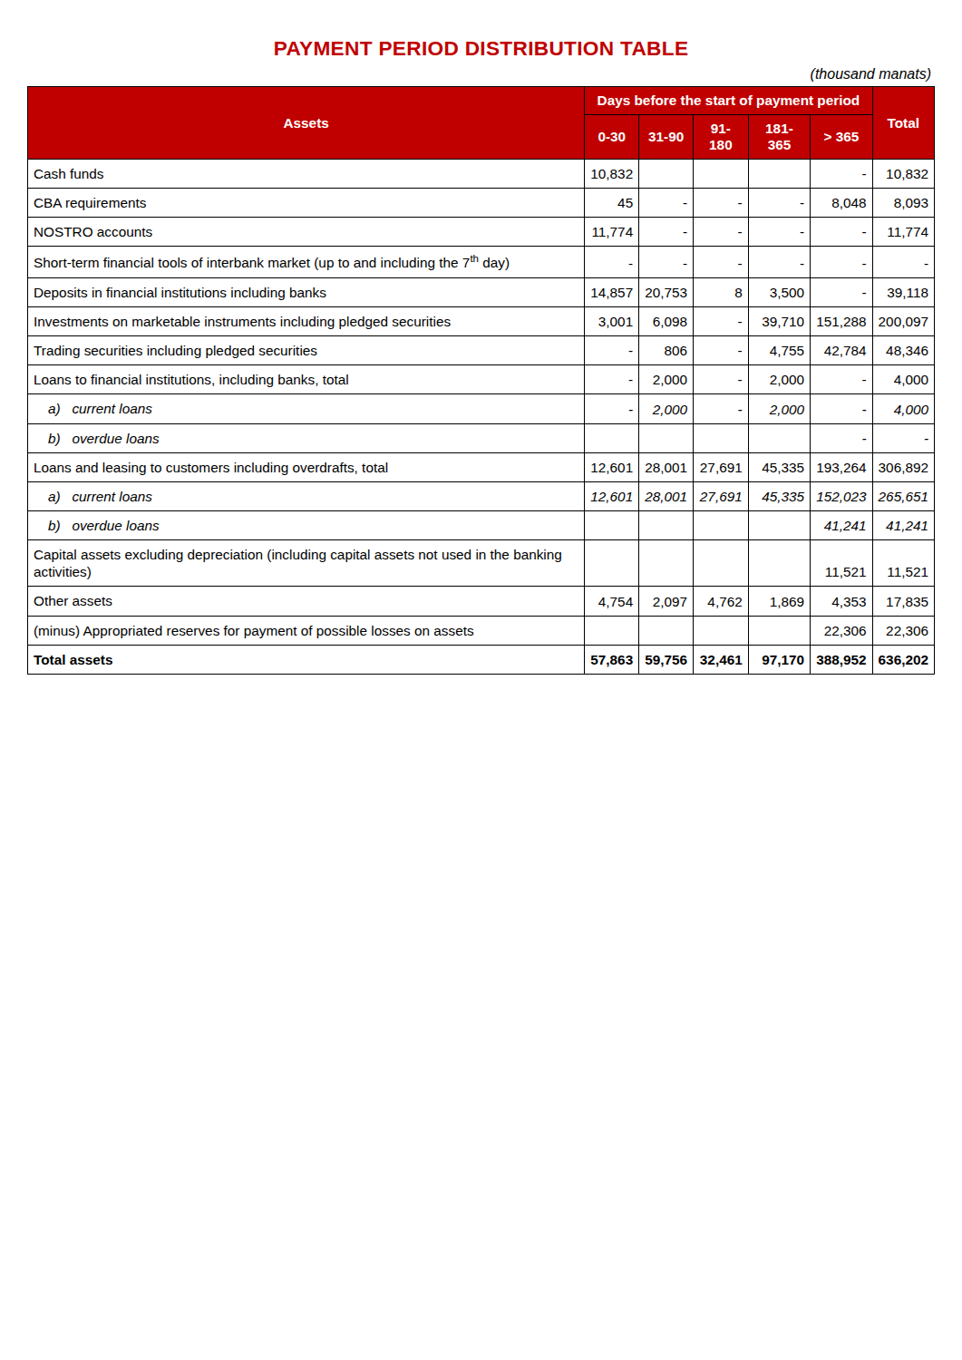PAYMENT PERIOD DISTRIBUTION TABLE
(thousand manats)
| Assets | Days before the start of payment period | Total |
| --- | --- | --- |
| 0-30 | 31-90 | 91-180 | 181-365 | > 365 |
| Cash funds | 10,832 | | | | - | 10,832 |
| CBA requirements | 45 | - | - | - | 8,048 | 8,093 |
| NOSTRO accounts | 11,774 | - | - | - | - | 11,774 |
| Short-term financial tools of interbank market (up to and including the 7 th day) | - | - | - | - | - | - |
| Deposits in financial institutions including banks | 14,857 | 20,753 | 8 | 3,500 | - | 39,118 |
| Investments on marketable instruments including pledged securities | 3,001 | 6,098 | - | 39,710 | 151,288 | 200,097 |
| Trading securities including pledged securities | - | 806 | - | 4,755 | 42,784 | 48,346 |
| Loans to financial institutions, including banks, total | - | 2,000 | - | 2,000 | - | 4,000 |
| a) current loans | - | 2,000 | - | 2,000 | - | 4,000 |
| b) overdue loans | | | | | - | - |
| Loans and leasing to customers including overdrafts, total | 12,601 | 28,001 | 27,691 | 45,335 | 193,264 | 306,892 |
| a) current loans | 12,601 | 28,001 | 27,691 | 45,335 | 152,023 | 265,651 |
| b) overdue loans | | | | | 41,241 | 41,241 |
| Capital assets excluding depreciation (including capital assets not used in the banking activities) | | | | | 11,521 | 11,521 |
| Other assets | 4,754 | 2,097 | 4,762 | 1,869 | 4,353 | 17,835 |
| (minus) Appropriated reserves for payment of possible losses on assets | | | | | 22,306 | 22,306 |
| Total assets | 57,863 | 59,756 | 32,461 | 97,170 | 388,952 | 636,202 |